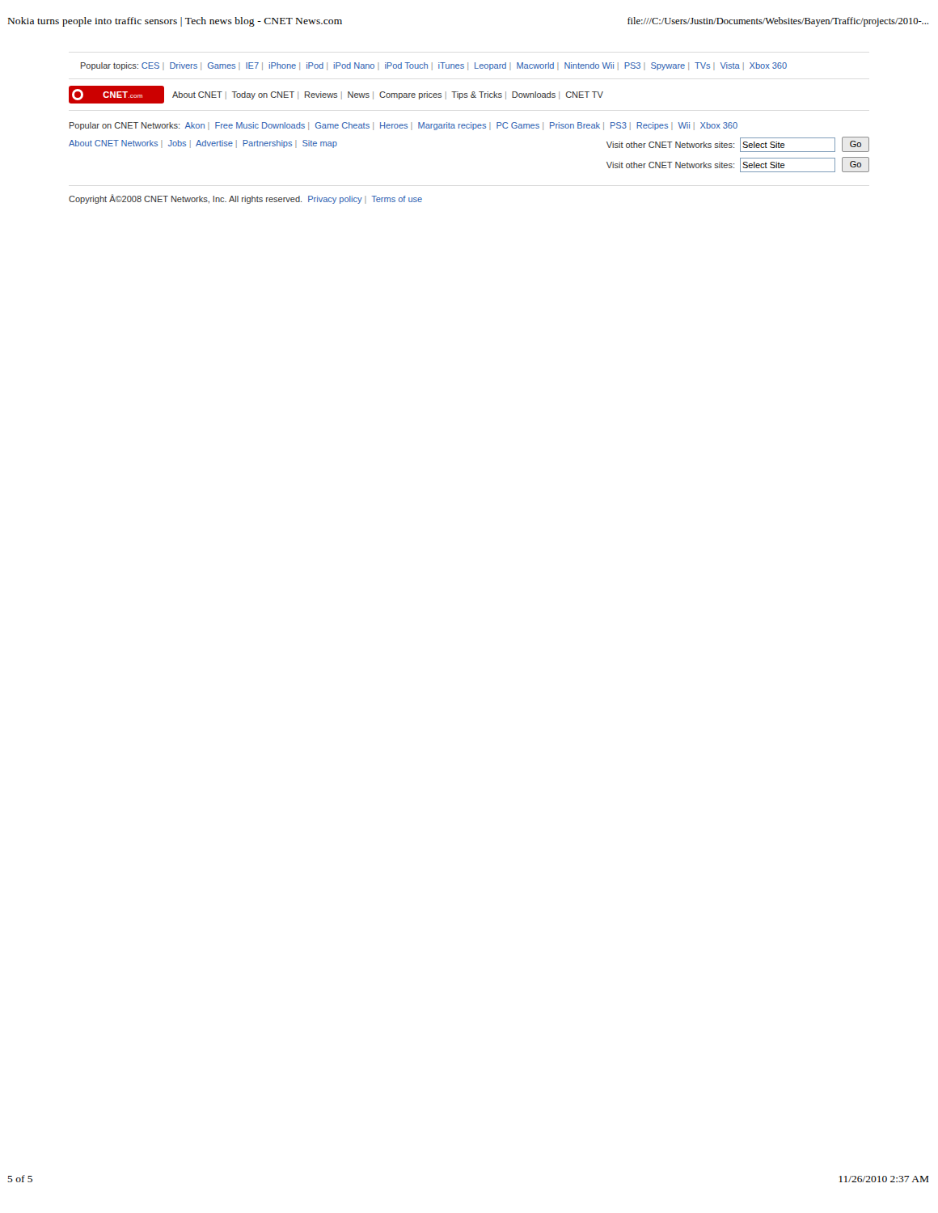Nokia turns people into traffic sensors | Tech news blog - CNET News.com file:///C:/Users/Justin/Documents/Websites/Bayen/Traffic/projects/2010-...
Popular topics: CES| Drivers| Games| IE7| iPhone| iPod| iPod Nano| iPod Touch| iTunes| Leopard| Macworld| Nintendo Wii| PS3| Spyware| TVs| Vista| Xbox 360
CNET.com About CNET| Today on CNET| Reviews| News| Compare prices| Tips & Tricks| Downloads| CNET TV
Popular on CNET Networks: Akon| Free Music Downloads| Game Cheats| Heroes| Margarita recipes| PC Games| Prison Break| PS3| Recipes| Wii| Xbox 360
About CNET Networks| Jobs| Advertise| Partnerships| Site map
Visit other CNET Networks sites: Select Site Go
Visit other CNET Networks sites: Select Site Go
Copyright Â©2008 CNET Networks, Inc. All rights reserved. Privacy policy| Terms of use
5 of 5 11/26/2010 2:37 AM